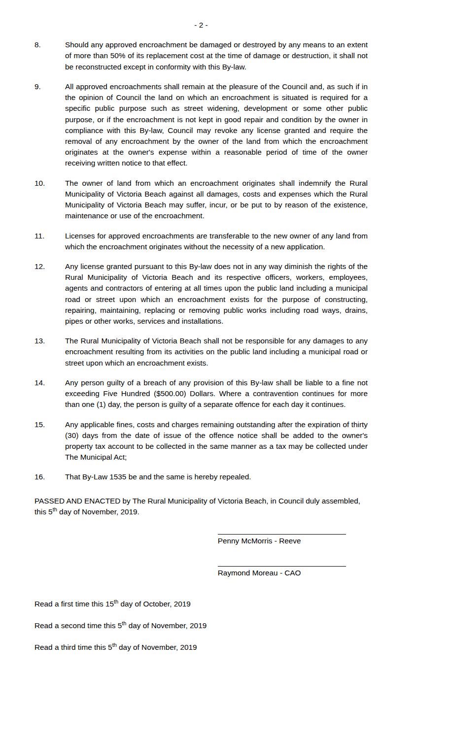- 2 -
8. Should any approved encroachment be damaged or destroyed by any means to an extent of more than 50% of its replacement cost at the time of damage or destruction, it shall not be reconstructed except in conformity with this By-law.
9. All approved encroachments shall remain at the pleasure of the Council and, as such if in the opinion of Council the land on which an encroachment is situated is required for a specific public purpose such as street widening, development or some other public purpose, or if the encroachment is not kept in good repair and condition by the owner in compliance with this By-law, Council may revoke any license granted and require the removal of any encroachment by the owner of the land from which the encroachment originates at the owner's expense within a reasonable period of time of the owner receiving written notice to that effect.
10. The owner of land from which an encroachment originates shall indemnify the Rural Municipality of Victoria Beach against all damages, costs and expenses which the Rural Municipality of Victoria Beach may suffer, incur, or be put to by reason of the existence, maintenance or use of the encroachment.
11. Licenses for approved encroachments are transferable to the new owner of any land from which the encroachment originates without the necessity of a new application.
12. Any license granted pursuant to this By-law does not in any way diminish the rights of the Rural Municipality of Victoria Beach and its respective officers, workers, employees, agents and contractors of entering at all times upon the public land including a municipal road or street upon which an encroachment exists for the purpose of constructing, repairing, maintaining, replacing or removing public works including road ways, drains, pipes or other works, services and installations.
13. The Rural Municipality of Victoria Beach shall not be responsible for any damages to any encroachment resulting from its activities on the public land including a municipal road or street upon which an encroachment exists.
14. Any person guilty of a breach of any provision of this By-law shall be liable to a fine not exceeding Five Hundred ($500.00) Dollars. Where a contravention continues for more than one (1) day, the person is guilty of a separate offence for each day it continues.
15. Any applicable fines, costs and charges remaining outstanding after the expiration of thirty (30) days from the date of issue of the offence notice shall be added to the owner's property tax account to be collected in the same manner as a tax may be collected under The Municipal Act;
16. That By-Law 1535 be and the same is hereby repealed.
PASSED AND ENACTED by The Rural Municipality of Victoria Beach, in Council duly assembled, this 5th day of November, 2019.
Penny McMorris - Reeve
Raymond Moreau - CAO
Read a first time this 15th day of October, 2019
Read a second time this 5th day of November, 2019
Read a third time this 5th day of November, 2019